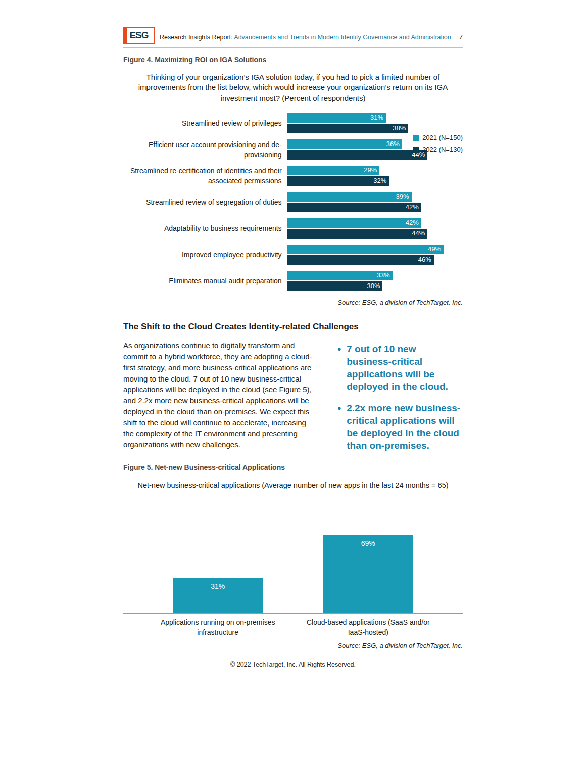ESG
Research Insights Report: Advancements and Trends in Modern Identity Governance and Administration
7
Figure 4. Maximizing ROI on IGA Solutions
Thinking of your organization’s IGA solution today, if you had to pick a limited number of improvements from the list below, which would increase your organization’s return on its IGA investment most? (Percent of respondents)
2021 (N=150)
2022 (N=130)
Streamlined review of privileges
31%
38%
Efficient user account provisioning and de-provisioning
36%
44%
Streamlined re-certification of identities and their associated permissions
29%
32%
Streamlined review of segregation of duties
39%
42%
Adaptability to business requirements
42%
44%
Improved employee productivity
49%
46%
Eliminates manual audit preparation
33%
30%
Source: ESG, a division of TechTarget, Inc.
The Shift to the Cloud Creates Identity-related Challenges
As organizations continue to digitally transform and commit to a hybrid workforce, they are adopting a cloud-first strategy, and more business-critical applications are moving to the cloud. 7 out of 10 new business-critical applications will be deployed in the cloud (see Figure 5), and 2.2x more new business-critical applications will be deployed in the cloud than on-premises. We expect this shift to the cloud will continue to accelerate, increasing the complexity of the IT environment and presenting organizations with new challenges.
7 out of 10 new business-critical applications will be deployed in the cloud.
2.2x more new business-critical applications will be deployed in the cloud than on-premises.
Figure 5. Net-new Business-critical Applications
Net-new business-critical applications (Average number of new apps in the last 24 months = 65)
31%
69%
Applications running on on-premises infrastructure
Cloud-based applications (SaaS and/or IaaS-hosted)
Source: ESG, a division of TechTarget, Inc.
© 2022 TechTarget, Inc. All Rights Reserved.